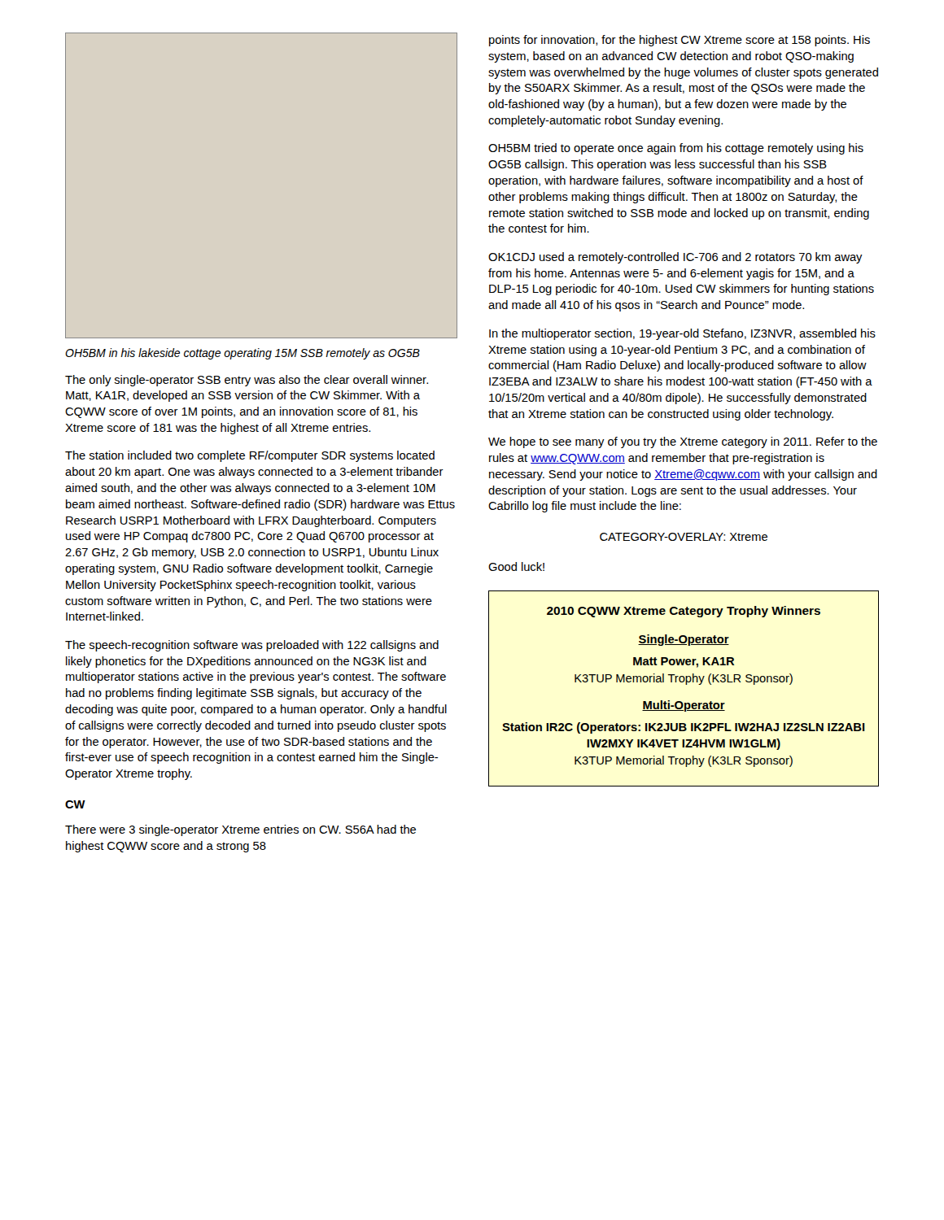OH5BM in his lakeside cottage operating 15M SSB remotely as OG5B
The only single-operator SSB entry was also the clear overall winner. Matt, KA1R, developed an SSB version of the CW Skimmer. With a CQWW score of over 1M points, and an innovation score of 81, his Xtreme score of 181 was the highest of all Xtreme entries.
The station included two complete RF/computer SDR systems located about 20 km apart. One was always connected to a 3-element tribander aimed south, and the other was always connected to a 3-element 10M beam aimed northeast. Software-defined radio (SDR) hardware was Ettus Research USRP1 Motherboard with LFRX Daughterboard. Computers used were HP Compaq dc7800 PC, Core 2 Quad Q6700 processor at 2.67 GHz, 2 Gb memory, USB 2.0 connection to USRP1, Ubuntu Linux operating system, GNU Radio software development toolkit, Carnegie Mellon University PocketSphinx speech-recognition toolkit, various custom software written in Python, C, and Perl. The two stations were Internet-linked.
The speech-recognition software was preloaded with 122 callsigns and likely phonetics for the DXpeditions announced on the NG3K list and multioperator stations active in the previous year's contest. The software had no problems finding legitimate SSB signals, but accuracy of the decoding was quite poor, compared to a human operator. Only a handful of callsigns were correctly decoded and turned into pseudo cluster spots for the operator. However, the use of two SDR-based stations and the first-ever use of speech recognition in a contest earned him the Single-Operator Xtreme trophy.
CW
There were 3 single-operator Xtreme entries on CW. S56A had the highest CQWW score and a strong 58
points for innovation, for the highest CW Xtreme score at 158 points. His system, based on an advanced CW detection and robot QSO-making system was overwhelmed by the huge volumes of cluster spots generated by the S50ARX Skimmer. As a result, most of the QSOs were made the old-fashioned way (by a human), but a few dozen were made by the completely-automatic robot Sunday evening.
OH5BM tried to operate once again from his cottage remotely using his OG5B callsign. This operation was less successful than his SSB operation, with hardware failures, software incompatibility and a host of other problems making things difficult. Then at 1800z on Saturday, the remote station switched to SSB mode and locked up on transmit, ending the contest for him.
OK1CDJ used a remotely-controlled IC-706 and 2 rotators 70 km away from his home. Antennas were 5- and 6-element yagis for 15M, and a DLP-15 Log periodic for 40-10m. Used CW skimmers for hunting stations and made all 410 of his qsos in “Search and Pounce” mode.
In the multioperator section, 19-year-old Stefano, IZ3NVR, assembled his Xtreme station using a 10-year-old Pentium 3 PC, and a combination of commercial (Ham Radio Deluxe) and locally-produced software to allow IZ3EBA and IZ3ALW to share his modest 100-watt station (FT-450 with a 10/15/20m vertical and a 40/80m dipole). He successfully demonstrated that an Xtreme station can be constructed using older technology.
We hope to see many of you try the Xtreme category in 2011. Refer to the rules at www.CQWW.com and remember that pre-registration is necessary. Send your notice to Xtreme@cqww.com with your callsign and description of your station. Logs are sent to the usual addresses. Your Cabrillo log file must include the line:
CATEGORY-OVERLAY: Xtreme
Good luck!
2010 CQWW Xtreme Category Trophy Winners
Single-Operator
Matt Power, KA1R
K3TUP Memorial Trophy (K3LR Sponsor)
Multi-Operator
Station IR2C (Operators: IK2JUB IK2PFL IW2HAJ IZ2SLN IZ2ABI IW2MXY IK4VET IZ4HVM IW1GLM)
K3TUP Memorial Trophy (K3LR Sponsor)